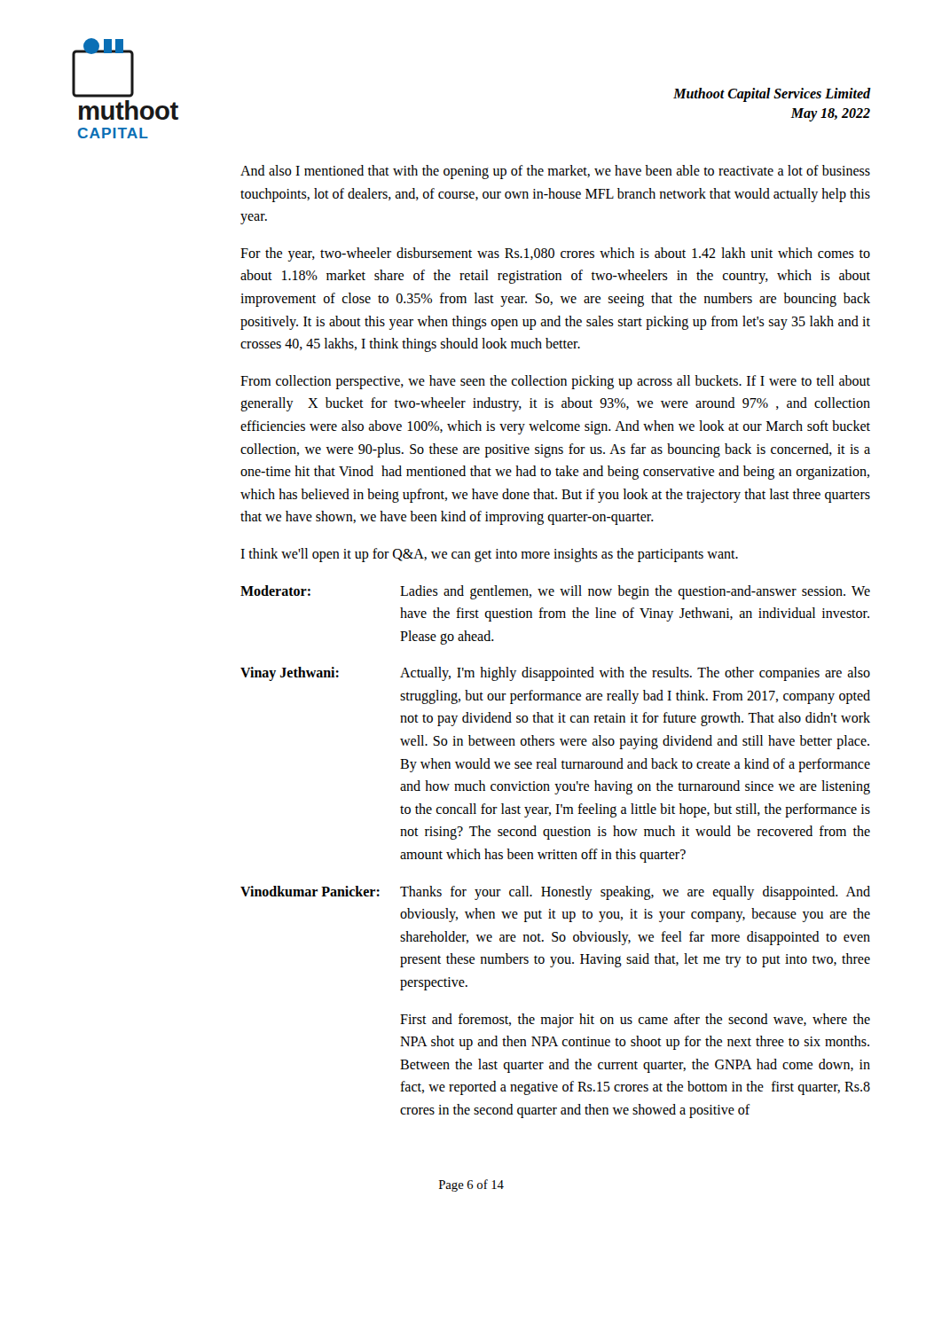muthoot
CAPITAL
Muthoot Capital Services Limited
May 18, 2022
And also I mentioned that with the opening up of the market, we have been able to reactivate a lot of business touchpoints, lot of dealers, and, of course, our own in-house MFL branch network that would actually help this year.
For the year, two-wheeler disbursement was Rs.1,080 crores which is about 1.42 lakh unit which comes to about 1.18% market share of the retail registration of two-wheelers in the country, which is about improvement of close to 0.35% from last year. So, we are seeing that the numbers are bouncing back positively. It is about this year when things open up and the sales start picking up from let's say 35 lakh and it crosses 40, 45 lakhs, I think things should look much better.
From collection perspective, we have seen the collection picking up across all buckets. If I were to tell about generally X bucket for two-wheeler industry, it is about 93%, we were around 97% , and collection efficiencies were also above 100%, which is very welcome sign. And when we look at our March soft bucket collection, we were 90-plus. So these are positive signs for us. As far as bouncing back is concerned, it is a one-time hit that Vinod had mentioned that we had to take and being conservative and being an organization, which has believed in being upfront, we have done that. But if you look at the trajectory that last three quarters that we have shown, we have been kind of improving quarter-on-quarter.
I think we'll open it up for Q&A, we can get into more insights as the participants want.
Moderator:
Ladies and gentlemen, we will now begin the question-and-answer session. We have the first question from the line of Vinay Jethwani, an individual investor. Please go ahead.
Vinay Jethwani:
Actually, I'm highly disappointed with the results. The other companies are also struggling, but our performance are really bad I think. From 2017, company opted not to pay dividend so that it can retain it for future growth. That also didn't work well. So in between others were also paying dividend and still have better place. By when would we see real turnaround and back to create a kind of a performance and how much conviction you're having on the turnaround since we are listening to the concall for last year, I'm feeling a little bit hope, but still, the performance is not rising? The second question is how much it would be recovered from the amount which has been written off in this quarter?
Vinodkumar Panicker:
Thanks for your call. Honestly speaking, we are equally disappointed. And obviously, when we put it up to you, it is your company, because you are the shareholder, we are not. So obviously, we feel far more disappointed to even present these numbers to you. Having said that, let me try to put into two, three perspective.
First and foremost, the major hit on us came after the second wave, where the NPA shot up and then NPA continue to shoot up for the next three to six months. Between the last quarter and the current quarter, the GNPA had come down, in fact, we reported a negative of Rs.15 crores at the bottom in the first quarter, Rs.8 crores in the second quarter and then we showed a positive of
Page 6 of 14